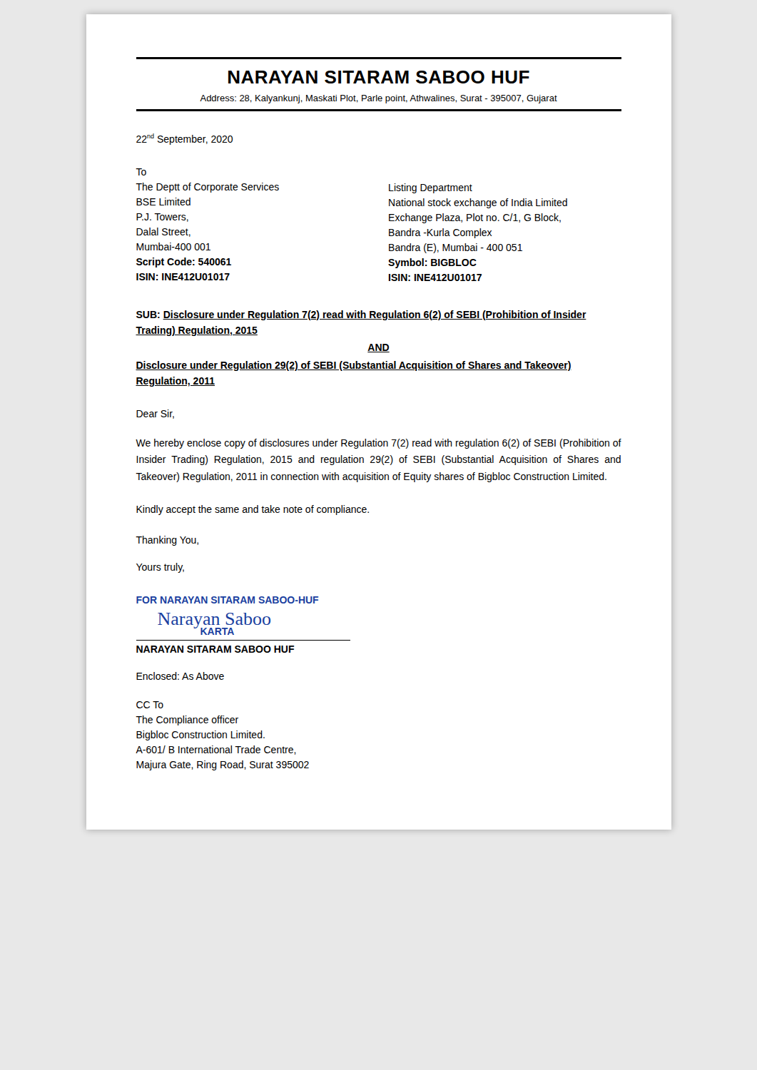NARAYAN SITARAM SABOO HUF
Address: 28, Kalyankunj, Maskati Plot, Parle point, Athwalines, Surat - 395007, Gujarat
22nd September, 2020
To
The Deptt of Corporate Services
BSE Limited
P.J. Towers,
Dalal Street,
Mumbai-400 001
Script Code: 540061
ISIN: INE412U01017
Listing Department
National stock exchange of India Limited
Exchange Plaza, Plot no. C/1, G Block,
Bandra -Kurla Complex
Bandra (E), Mumbai - 400 051
Symbol: BIGBLOC
ISIN: INE412U01017
SUB: Disclosure under Regulation 7(2) read with Regulation 6(2) of SEBI (Prohibition of Insider Trading) Regulation, 2015 AND Disclosure under Regulation 29(2) of SEBI (Substantial Acquisition of Shares and Takeover) Regulation, 2011
Dear Sir,
We hereby enclose copy of disclosures under Regulation 7(2) read with regulation 6(2) of SEBI (Prohibition of Insider Trading) Regulation, 2015 and regulation 29(2) of SEBI (Substantial Acquisition of Shares and Takeover) Regulation, 2011 in connection with acquisition of Equity shares of Bigbloc Construction Limited.
Kindly accept the same and take note of compliance.
Thanking You,
Yours truly,
FOR NARAYAN SITARAM SABOO-HUF
Narayan Saboo
KARTA
NARAYAN SITARAM SABOO HUF
Enclosed: As Above
CC To
The Compliance officer
Bigbloc Construction Limited.
A-601/ B International Trade Centre,
Majura Gate, Ring Road, Surat 395002